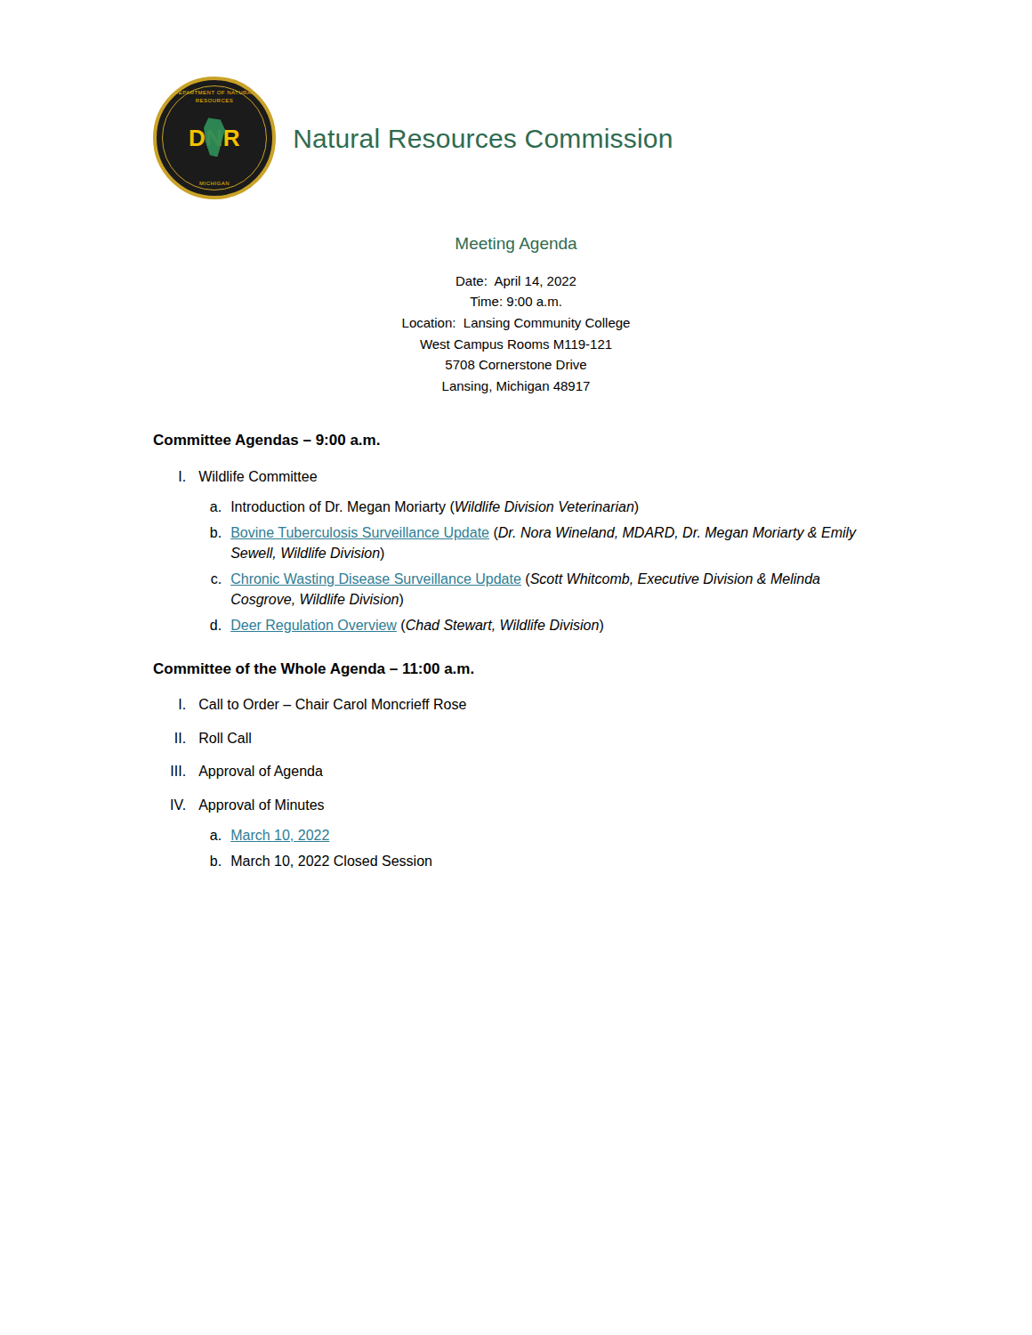Department of Natural Resources DNR Michigan
Natural Resources Commission
Meeting Agenda
Date: April 14, 2022
Time: 9:00 a.m.
Location: Lansing Community College
West Campus Rooms M119-121
5708 Cornerstone Drive
Lansing, Michigan 48917
Committee Agendas – 9:00 a.m.
Wildlife Committee
Introduction of Dr. Megan Moriarty (Wildlife Division Veterinarian)
Bovine Tuberculosis Surveillance Update (Dr. Nora Wineland, MDARD, Dr. Megan Moriarty & Emily Sewell, Wildlife Division)
Chronic Wasting Disease Surveillance Update (Scott Whitcomb, Executive Division & Melinda Cosgrove, Wildlife Division)
Deer Regulation Overview (Chad Stewart, Wildlife Division)
Committee of the Whole Agenda – 11:00 a.m.
Call to Order – Chair Carol Moncrieff Rose
Roll Call
Approval of Agenda
Approval of Minutes
March 10, 2022
March 10, 2022 Closed Session